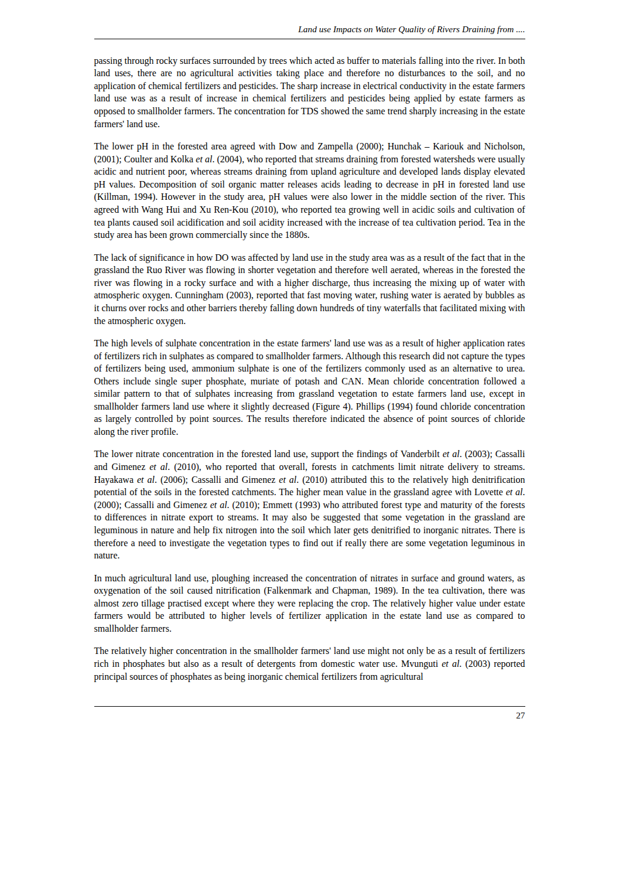Land use Impacts on Water Quality of Rivers Draining from ....
passing through rocky surfaces surrounded by trees which acted as buffer to materials falling into the river. In both land uses, there are no agricultural activities taking place and therefore no disturbances to the soil, and no application of chemical fertilizers and pesticides. The sharp increase in electrical conductivity in the estate farmers land use was as a result of increase in chemical fertilizers and pesticides being applied by estate farmers as opposed to smallholder farmers. The concentration for TDS showed the same trend sharply increasing in the estate farmers' land use.
The lower pH in the forested area agreed with Dow and Zampella (2000); Hunchak – Kariouk and Nicholson, (2001); Coulter and Kolka et al. (2004), who reported that streams draining from forested watersheds were usually acidic and nutrient poor, whereas streams draining from upland agriculture and developed lands display elevated pH values. Decomposition of soil organic matter releases acids leading to decrease in pH in forested land use (Killman, 1994). However in the study area, pH values were also lower in the middle section of the river. This agreed with Wang Hui and Xu Ren-Kou (2010), who reported tea growing well in acidic soils and cultivation of tea plants caused soil acidification and soil acidity increased with the increase of tea cultivation period. Tea in the study area has been grown commercially since the 1880s.
The lack of significance in how DO was affected by land use in the study area was as a result of the fact that in the grassland the Ruo River was flowing in shorter vegetation and therefore well aerated, whereas in the forested the river was flowing in a rocky surface and with a higher discharge, thus increasing the mixing up of water with atmospheric oxygen. Cunningham (2003), reported that fast moving water, rushing water is aerated by bubbles as it churns over rocks and other barriers thereby falling down hundreds of tiny waterfalls that facilitated mixing with the atmospheric oxygen.
The high levels of sulphate concentration in the estate farmers' land use was as a result of higher application rates of fertilizers rich in sulphates as compared to smallholder farmers. Although this research did not capture the types of fertilizers being used, ammonium sulphate is one of the fertilizers commonly used as an alternative to urea. Others include single super phosphate, muriate of potash and CAN. Mean chloride concentration followed a similar pattern to that of sulphates increasing from grassland vegetation to estate farmers land use, except in smallholder farmers land use where it slightly decreased (Figure 4). Phillips (1994) found chloride concentration as largely controlled by point sources. The results therefore indicated the absence of point sources of chloride along the river profile.
The lower nitrate concentration in the forested land use, support the findings of Vanderbilt et al. (2003); Cassalli and Gimenez et al. (2010), who reported that overall, forests in catchments limit nitrate delivery to streams. Hayakawa et al. (2006); Cassalli and Gimenez et al. (2010) attributed this to the relatively high denitrification potential of the soils in the forested catchments. The higher mean value in the grassland agree with Lovette et al. (2000); Cassalli and Gimenez et al. (2010); Emmett (1993) who attributed forest type and maturity of the forests to differences in nitrate export to streams. It may also be suggested that some vegetation in the grassland are leguminous in nature and help fix nitrogen into the soil which later gets denitrified to inorganic nitrates. There is therefore a need to investigate the vegetation types to find out if really there are some vegetation leguminous in nature.
In much agricultural land use, ploughing increased the concentration of nitrates in surface and ground waters, as oxygenation of the soil caused nitrification (Falkenmark and Chapman, 1989). In the tea cultivation, there was almost zero tillage practised except where they were replacing the crop. The relatively higher value under estate farmers would be attributed to higher levels of fertilizer application in the estate land use as compared to smallholder farmers.
The relatively higher concentration in the smallholder farmers' land use might not only be as a result of fertilizers rich in phosphates but also as a result of detergents from domestic water use. Mvunguti et al. (2003) reported principal sources of phosphates as being inorganic chemical fertilizers from agricultural
27